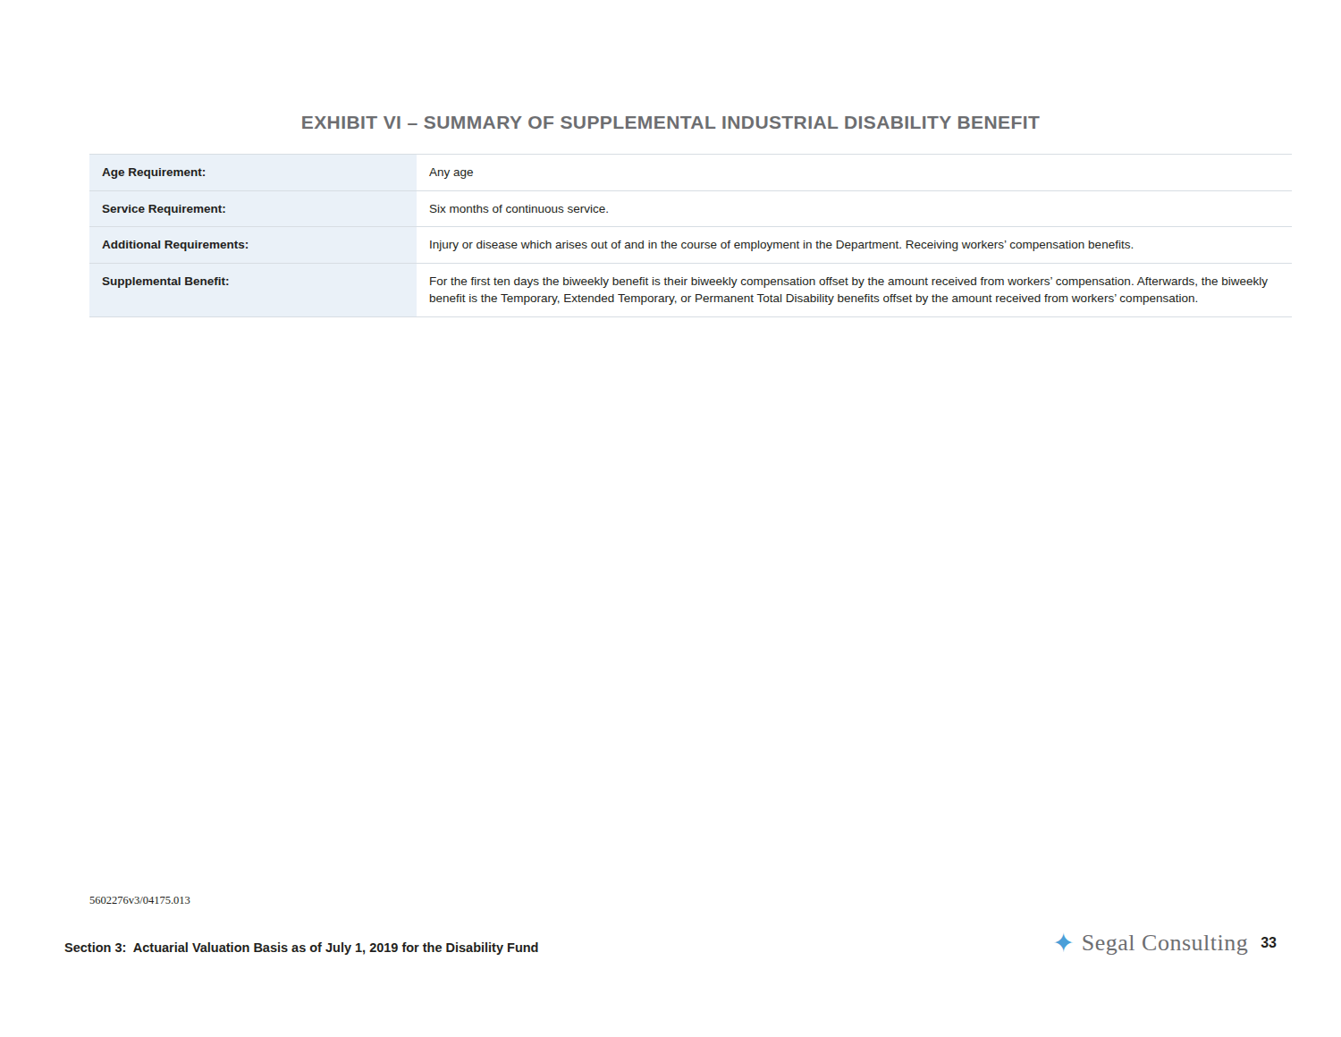Exhibit VI – Summary of Supplemental Industrial Disability Benefit
| Age Requirement: | Any age |
| Service Requirement: | Six months of continuous service. |
| Additional Requirements: | Injury or disease which arises out of and in the course of employment in the Department. Receiving workers’ compensation benefits. |
| Supplemental Benefit: | For the first ten days the biweekly benefit is their biweekly compensation offset by the amount received from workers’ compensation. Afterwards, the biweekly benefit is the Temporary, Extended Temporary, or Permanent Total Disability benefits offset by the amount received from workers’ compensation. |
5602276v3/04175.013
Section 3: Actuarial Valuation Basis as of July 1, 2019 for the Disability Fund
✦ Segal Consulting
33